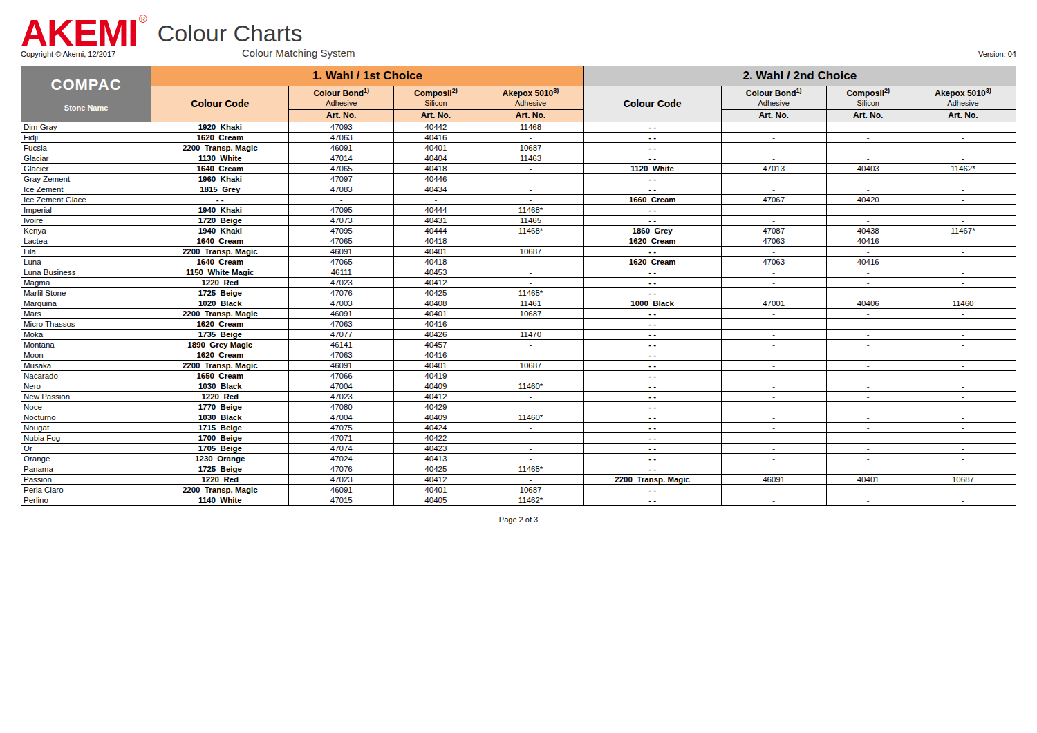AKEMI®
Colour Charts
Copyright © Akemi, 12/2017
Colour Matching System
Version: 04
| COMPAC Stone Name | 1. Wahl / 1st Choice | 2. Wahl / 2nd Choice |
| --- | --- | --- |
| Colour Code | Colour Bond 1) Adhesive | Composil 2) Silicon | Akepox 5010 3) Adhesive | Colour Code | Colour Bond 1) Adhesive | Composil 2) Silicon | Akepox 5010 3) Adhesive |
| Art. No. | Art. No. | Art. No. | Art. No. | Art. No. | Art. No. |
| Dim Gray | 1920 Khaki | 47093 | 40442 | 11468 | - - | - | - | - |
| Fidji | 1620 Cream | 47063 | 40416 | - | - - | - | - | - |
| Fucsia | 2200 Transp. Magic | 46091 | 40401 | 10687 | - - | - | - | - |
| Glaciar | 1130 White | 47014 | 40404 | 11463 | - - | - | - | - |
| Glacier | 1640 Cream | 47065 | 40418 | - | 1120 White | 47013 | 40403 | 11462* |
| Gray Zement | 1960 Khaki | 47097 | 40446 | - | - - | - | - | - |
| Ice Zement | 1815 Grey | 47083 | 40434 | - | - - | - | - | - |
| Ice Zement Glace | - - | - | - | - | 1660 Cream | 47067 | 40420 | - |
| Imperial | 1940 Khaki | 47095 | 40444 | 11468* | - - | - | - | - |
| Ivoire | 1720 Beige | 47073 | 40431 | 11465 | - - | - | - | - |
| Kenya | 1940 Khaki | 47095 | 40444 | 11468* | 1860 Grey | 47087 | 40438 | 11467* |
| Lactea | 1640 Cream | 47065 | 40418 | - | 1620 Cream | 47063 | 40416 | - |
| Lila | 2200 Transp. Magic | 46091 | 40401 | 10687 | - - | - | - | - |
| Luna | 1640 Cream | 47065 | 40418 | - | 1620 Cream | 47063 | 40416 | - |
| Luna Business | 1150 White Magic | 46111 | 40453 | - | - - | - | - | - |
| Magma | 1220 Red | 47023 | 40412 | - | - - | - | - | - |
| Marfil Stone | 1725 Beige | 47076 | 40425 | 11465* | - - | - | - | - |
| Marquina | 1020 Black | 47003 | 40408 | 11461 | 1000 Black | 47001 | 40406 | 11460 |
| Mars | 2200 Transp. Magic | 46091 | 40401 | 10687 | - - | - | - | - |
| Micro Thassos | 1620 Cream | 47063 | 40416 | - | - - | - | - | - |
| Moka | 1735 Beige | 47077 | 40426 | 11470 | - - | - | - | - |
| Montana | 1890 Grey Magic | 46141 | 40457 | - | - - | - | - | - |
| Moon | 1620 Cream | 47063 | 40416 | - | - - | - | - | - |
| Musaka | 2200 Transp. Magic | 46091 | 40401 | 10687 | - - | - | - | - |
| Nacarado | 1650 Cream | 47066 | 40419 | - | - - | - | - | - |
| Nero | 1030 Black | 47004 | 40409 | 11460* | - - | - | - | - |
| New Passion | 1220 Red | 47023 | 40412 | - | - - | - | - | - |
| Noce | 1770 Beige | 47080 | 40429 | - | - - | - | - | - |
| Nocturno | 1030 Black | 47004 | 40409 | 11460* | - - | - | - | - |
| Nougat | 1715 Beige | 47075 | 40424 | - | - - | - | - | - |
| Nubia Fog | 1700 Beige | 47071 | 40422 | - | - - | - | - | - |
| Or | 1705 Beige | 47074 | 40423 | - | - - | - | - | - |
| Orange | 1230 Orange | 47024 | 40413 | - | - - | - | - | - |
| Panama | 1725 Beige | 47076 | 40425 | 11465* | - - | - | - | - |
| Passion | 1220 Red | 47023 | 40412 | - | 2200 Transp. Magic | 46091 | 40401 | 10687 |
| Perla Claro | 2200 Transp. Magic | 46091 | 40401 | 10687 | - - | - | - | - |
| Perlino | 1140 White | 47015 | 40405 | 11462* | - - | - | - | - |
Page 2 of 3